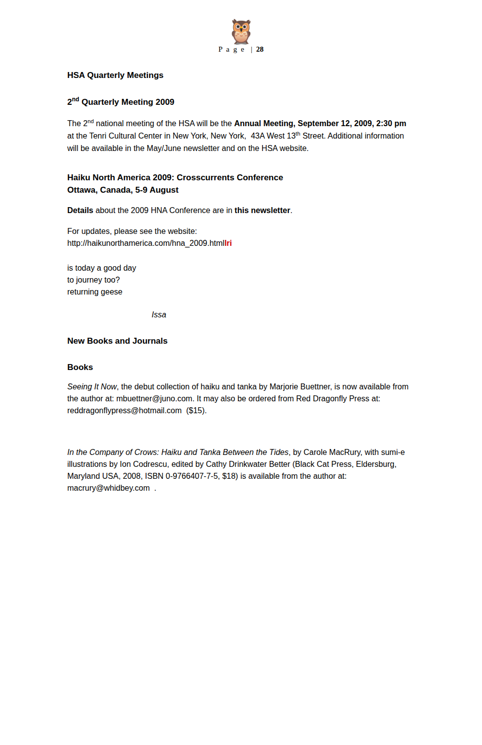🦉
P a g e | 28
HSA Quarterly Meetings
2nd Quarterly Meeting 2009
The 2nd national meeting of the HSA will be the Annual Meeting, September 12, 2009, 2:30 pm at the Tenri Cultural Center in New York, New York, 43A West 13th Street. Additional information will be available in the May/June newsletter and on the HSA website.
Haiku North America 2009: Crosscurrents Conference Ottawa, Canada, 5-9 August
Details about the 2009 HNA Conference are in this newsletter.
For updates, please see the website:
http://haikunorthamerica.com/hna_2009.htmllri
is today a good day to journey too? returning geese
Issa
New Books and Journals
Books
Seeing It Now, the debut collection of haiku and tanka by Marjorie Buettner, is now available from the author at: mbuettner@juno.com. It may also be ordered from Red Dragonfly Press at: reddragonflypress@hotmail.com ($15).
In the Company of Crows: Haiku and Tanka Between the Tides, by Carole MacRury, with sumi-e illustrations by Ion Codrescu, edited by Cathy Drinkwater Better (Black Cat Press, Eldersburg, Maryland USA, 2008, ISBN 0-9766407-7-5, $18) is available from the author at: macrury@whidbey.com .